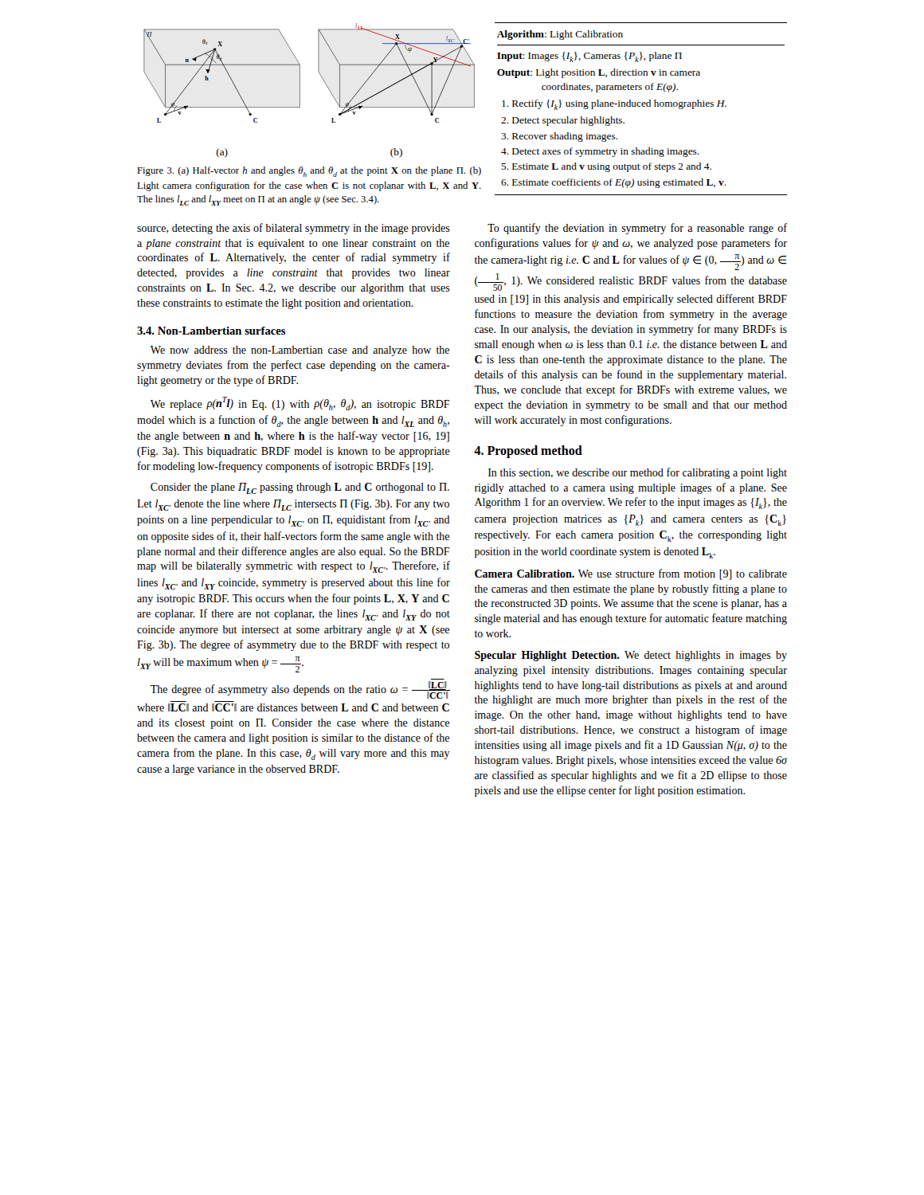Π X n h L C v φ θh θd
(a)
lXY lXC' X C' Y ψ L C v φ
(b)
Figure 3. (a) Half-vector h and angles θh and θd at the point X on the plane Π. (b) Light camera configuration for the case when C is not coplanar with L, X and Y. The lines lLC and lXY meet on Π at an angle ψ (see Sec. 3.4).
Algorithm: Light Calibration
Input: Images {Ik}, Cameras {Pk}, plane Π
Output: Light position L, direction v in camera
coordinates, parameters of E(φ).
Rectify {Ik} using plane-induced homographies H.
Detect specular highlights.
Recover shading images.
Detect axes of symmetry in shading images.
Estimate L and v using output of steps 2 and 4.
Estimate coefficients of E(φ) using estimated L, v.
source, detecting the axis of bilateral symmetry in the image provides a plane constraint that is equivalent to one linear constraint on the coordinates of L. Alternatively, the center of radial symmetry if detected, provides a line constraint that provides two linear constraints on L. In Sec. 4.2, we describe our algorithm that uses these constraints to estimate the light position and orientation.
3.4. Non-Lambertian surfaces
We now address the non-Lambertian case and analyze how the symmetry deviates from the perfect case depending on the camera-light geometry or the type of BRDF.
We replace ρ(nTl) in Eq. (1) with ρ(θh, θd), an isotropic BRDF model which is a function of θd, the angle between h and lXL and θh, the angle between n and h, where h is the half-way vector [16, 19] (Fig. 3a). This biquadratic BRDF model is known to be appropriate for modeling low-frequency components of isotropic BRDFs [19].
Consider the plane ΠLC passing through L and C orthogonal to Π. Let lXC' denote the line where ΠLC intersects Π (Fig. 3b). For any two points on a line perpendicular to lXC' on Π, equidistant from lXC' and on opposite sides of it, their half-vectors form the same angle with the plane normal and their difference angles are also equal. So the BRDF map will be bilaterally symmetric with respect to lXC'. Therefore, if lines lXC' and lXY coincide, symmetry is preserved about this line for any isotropic BRDF. This occurs when the four points L, X, Y and C are coplanar. If there are not coplanar, the lines lXC' and lXY do not coincide anymore but intersect at some arbitrary angle ψ at X (see Fig. 3b). The degree of asymmetry due to the BRDF with respect to lXY will be maximum when ψ = π 2.
The degree of asymmetry also depends on the ratio ω = ‖LC‖‖CC'‖ where ‖LC‖ and ‖CC'‖ are distances between L and C and between C and its closest point on Π. Consider the case where the distance between the camera and light position is similar to the distance of the camera from the plane. In this case, θd will vary more and this may cause a large variance in the observed BRDF.
To quantify the deviation in symmetry for a reasonable range of configurations values for ψ and ω, we analyzed pose parameters for the camera-light rig i.e. C and L for values of ψ ∈ (0, π 2) and ω ∈ (150, 1). We considered realistic BRDF values from the database used in [19] in this analysis and empirically selected different BRDF functions to measure the deviation from symmetry in the average case. In our analysis, the deviation in symmetry for many BRDFs is small enough when ω is less than 0.1 i.e. the distance between L and C is less than one-tenth the approximate distance to the plane. The details of this analysis can be found in the supplementary material. Thus, we conclude that except for BRDFs with extreme values, we expect the deviation in symmetry to be small and that our method will work accurately in most configurations.
4. Proposed method
In this section, we describe our method for calibrating a point light rigidly attached to a camera using multiple images of a plane. See Algorithm 1 for an overview. We refer to the input images as {Ik}, the camera projection matrices as {Pk} and camera centers as {Ck} respectively. For each camera position Ck, the corresponding light position in the world coordinate system is denoted Lk.
Camera Calibration. We use structure from motion [9] to calibrate the cameras and then estimate the plane by robustly fitting a plane to the reconstructed 3D points. We assume that the scene is planar, has a single material and has enough texture for automatic feature matching to work.
Specular Highlight Detection. We detect highlights in images by analyzing pixel intensity distributions. Images containing specular highlights tend to have long-tail distributions as pixels at and around the highlight are much more brighter than pixels in the rest of the image. On the other hand, image without highlights tend to have short-tail distributions. Hence, we construct a histogram of image intensities using all image pixels and fit a 1D Gaussian N(μ, σ) to the histogram values. Bright pixels, whose intensities exceed the value 6σ are classified as specular highlights and we fit a 2D ellipse to those pixels and use the ellipse center for light position estimation.